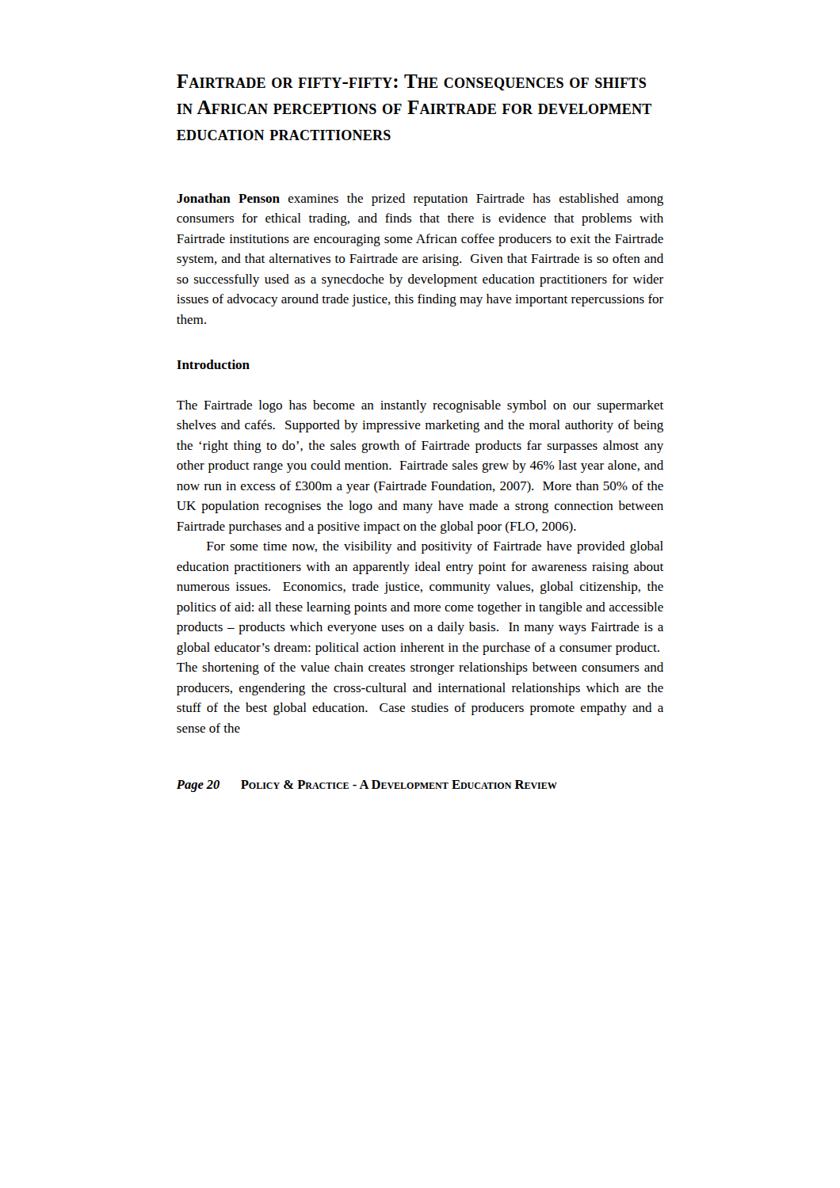Fairtrade or fifty-fifty: The consequences of shifts in African perceptions of Fairtrade for development education practitioners
Jonathan Penson examines the prized reputation Fairtrade has established among consumers for ethical trading, and finds that there is evidence that problems with Fairtrade institutions are encouraging some African coffee producers to exit the Fairtrade system, and that alternatives to Fairtrade are arising. Given that Fairtrade is so often and so successfully used as a synecdoche by development education practitioners for wider issues of advocacy around trade justice, this finding may have important repercussions for them.
Introduction
The Fairtrade logo has become an instantly recognisable symbol on our supermarket shelves and cafés. Supported by impressive marketing and the moral authority of being the ‘right thing to do’, the sales growth of Fairtrade products far surpasses almost any other product range you could mention. Fairtrade sales grew by 46% last year alone, and now run in excess of £300m a year (Fairtrade Foundation, 2007). More than 50% of the UK population recognises the logo and many have made a strong connection between Fairtrade purchases and a positive impact on the global poor (FLO, 2006).
For some time now, the visibility and positivity of Fairtrade have provided global education practitioners with an apparently ideal entry point for awareness raising about numerous issues. Economics, trade justice, community values, global citizenship, the politics of aid: all these learning points and more come together in tangible and accessible products – products which everyone uses on a daily basis. In many ways Fairtrade is a global educator’s dream: political action inherent in the purchase of a consumer product. The shortening of the value chain creates stronger relationships between consumers and producers, engendering the cross-cultural and international relationships which are the stuff of the best global education. Case studies of producers promote empathy and a sense of the
Page 20 Policy & Practice - A Development Education Review